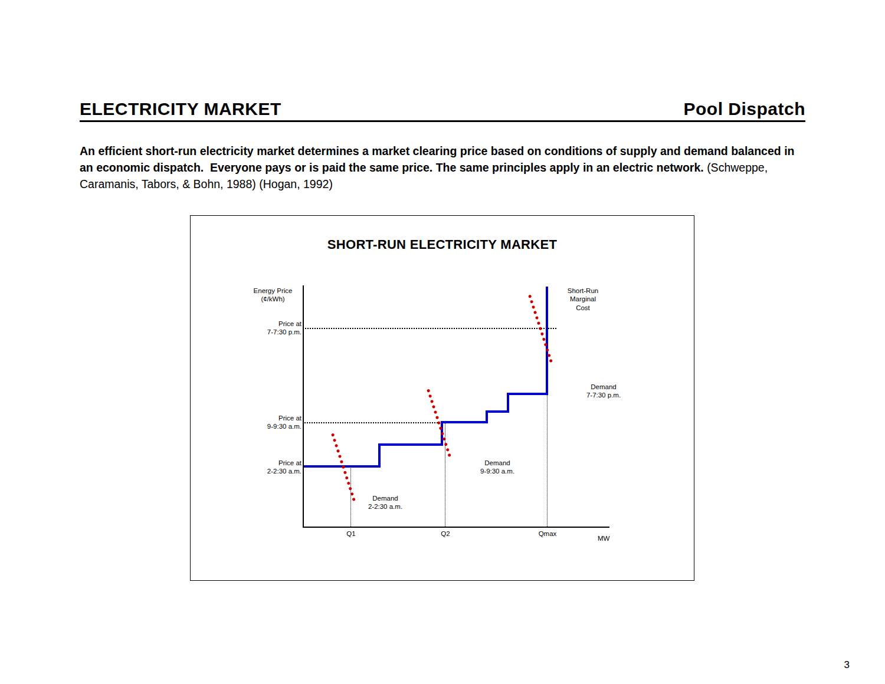ELECTRICITY MARKET Pool Dispatch
An efficient short-run electricity market determines a market clearing price based on conditions of supply and demand balanced in an economic dispatch. Everyone pays or is paid the same price. The same principles apply in an electric network. (Schweppe, Caramanis, Tabors, & Bohn, 1988) (Hogan, 1992)
SHORT-RUN ELECTRICITY MARKET
Energy Price
(¢/kWh)
MW
Price at
7-7:30 p.m.
Price at
9-9:30 a.m.
Price at
2-2:30 a.m.
Short-Run
Marginal
Cost
Demand
7-7:30 p.m.
Demand
9-9:30 a.m.
Demand
2-2:30 a.m.
Q1
Q2
Qmax
3